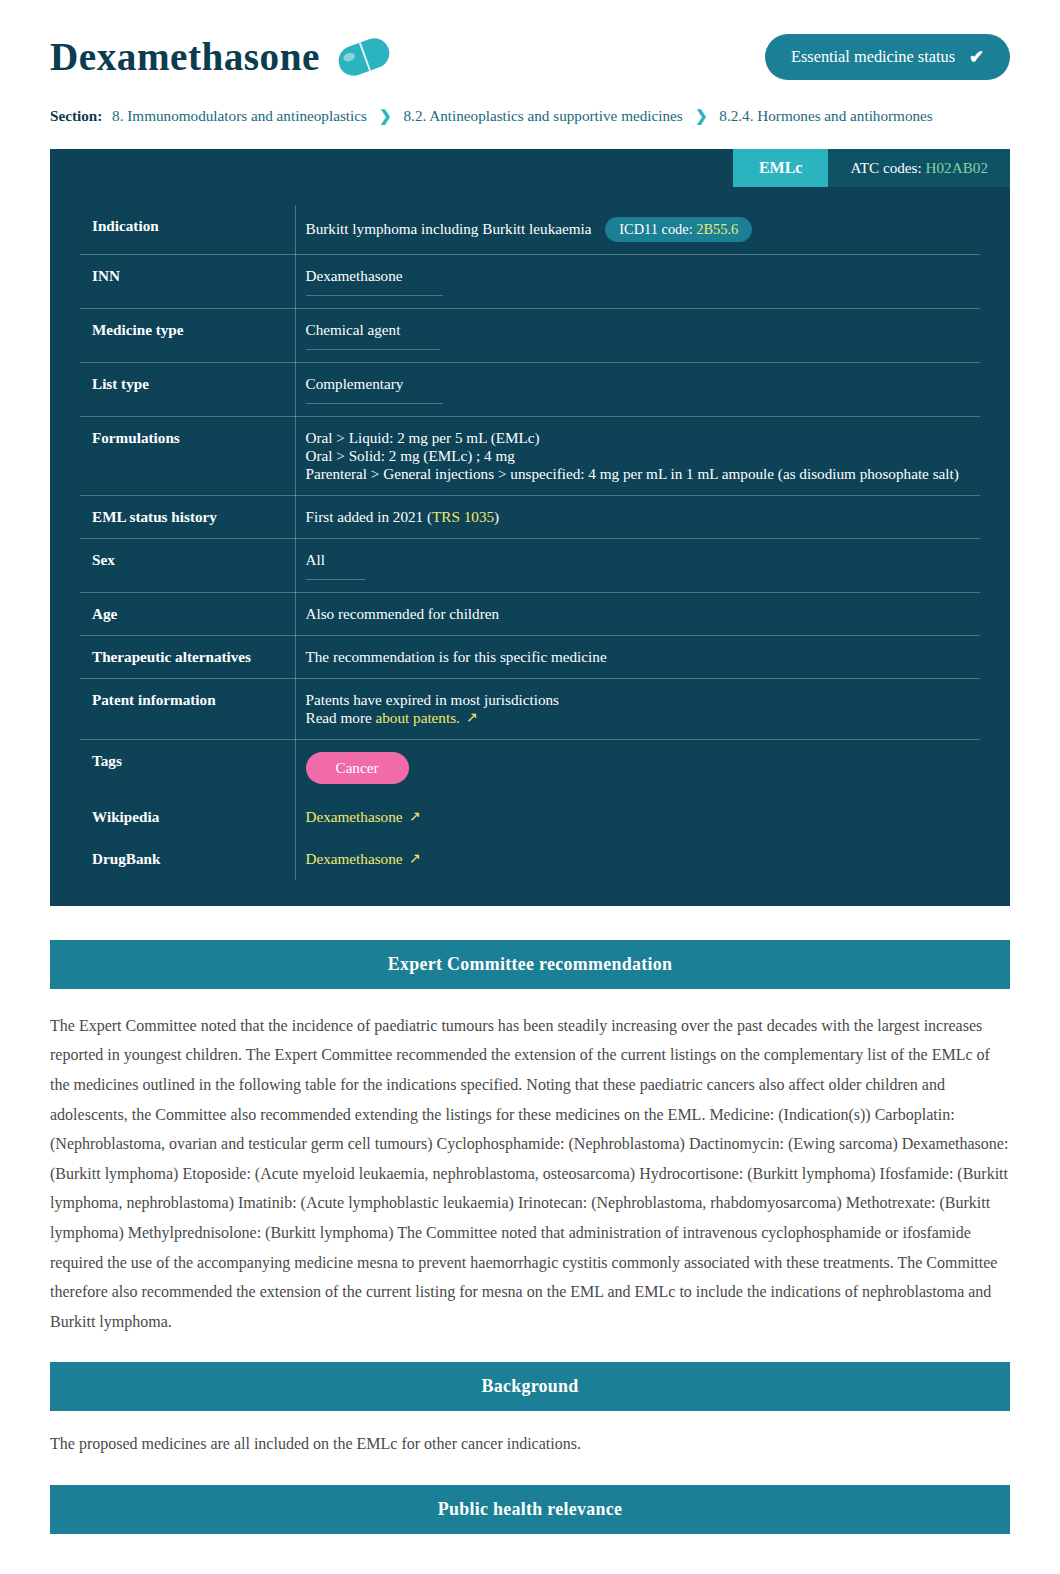Dexamethasone
Essential medicine status ✔
Section: 8. Immunomodulators and antineoplastics ❯ 8.2. Antineoplastics and supportive medicines ❯ 8.2.4. Hormones and antihormones
EMLc
ATC codes: H02AB02
| Indication | Burkitt lymphoma including Burkitt leukaemia ICD11 code: 2B55.6 |
| INN | Dexamethasone |
| Medicine type | Chemical agent |
| List type | Complementary |
| Formulations | Oral > Liquid: 2 mg per 5 mL (EMLc) Oral > Solid: 2 mg (EMLc) ; 4 mg Parenteral > General injections > unspecified: 4 mg per mL in 1 mL ampoule (as disodium phosophate salt) |
| EML status history | First added in 2021 ( TRS 1035 ) |
| Sex | All |
| Age | Also recommended for children |
| Therapeutic alternatives | The recommendation is for this specific medicine |
| Patent information | Patents have expired in most jurisdictions Read more about patents. ↗ |
| Tags | Cancer |
| Wikipedia | Dexamethasone ↗ |
| DrugBank | Dexamethasone ↗ |
Expert Committee recommendation
The Expert Committee noted that the incidence of paediatric tumours has been steadily increasing over the past decades with the largest increases reported in youngest children. The Expert Committee recommended the extension of the current listings on the complementary list of the EMLc of the medicines outlined in the following table for the indications specified. Noting that these paediatric cancers also affect older children and adolescents, the Committee also recommended extending the listings for these medicines on the EML. Medicine: (Indication(s)) Carboplatin: (Nephroblastoma, ovarian and testicular germ cell tumours) Cyclophosphamide: (Nephroblastoma) Dactinomycin: (Ewing sarcoma) Dexamethasone: (Burkitt lymphoma) Etoposide: (Acute myeloid leukaemia, nephroblastoma, osteosarcoma) Hydrocortisone: (Burkitt lymphoma) Ifosfamide: (Burkitt lymphoma, nephroblastoma) Imatinib: (Acute lymphoblastic leukaemia) Irinotecan: (Nephroblastoma, rhabdomyosarcoma) Methotrexate: (Burkitt lymphoma) Methylprednisolone: (Burkitt lymphoma) The Committee noted that administration of intravenous cyclophosphamide or ifosfamide required the use of the accompanying medicine mesna to prevent haemorrhagic cystitis commonly associated with these treatments. The Committee therefore also recommended the extension of the current listing for mesna on the EML and EMLc to include the indications of nephroblastoma and Burkitt lymphoma.
Background
The proposed medicines are all included on the EMLc for other cancer indications.
Public health relevance